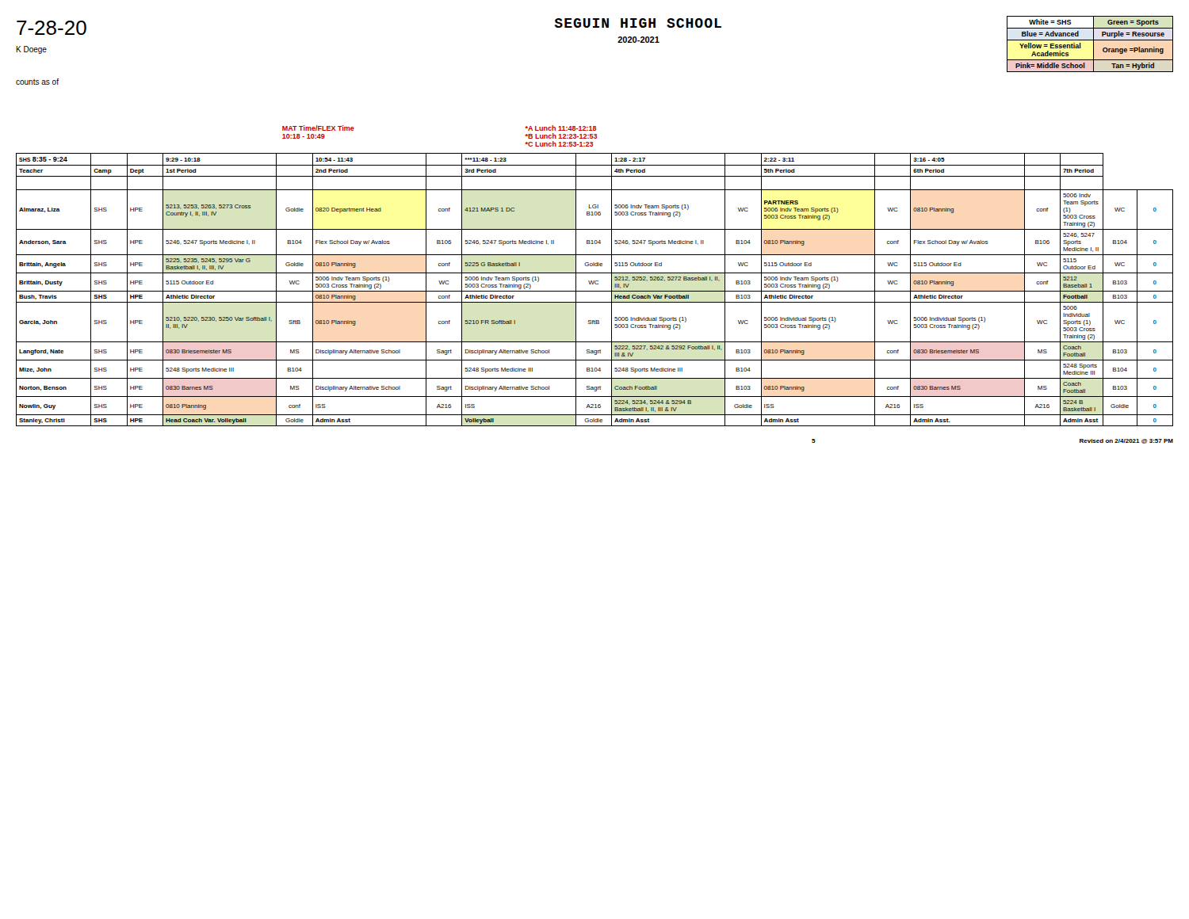7-28-20
K Doege
counts as of
SEGUIN HIGH SCHOOL
2020-2021
| White = SHS | Green = Sports |
| Blue = Advanced | Purple = Resourse |
| Yellow = Essential Academics | Orange =Planning |
| Pink= Middle School | Tan = Hybrid |
MAT Time/FLEX Time
10:18 - 10:49
*A Lunch 11:48-12:18
*B Lunch 12:23-12:53
*C Lunch 12:53-1:23
| SHS 8:35 - 9:24 | | | 9:29 - 10:18 | | 10:54 - 11:43 | | ***11:48 - 1:23 | | 1:28 - 2:17 | | 2:22 - 3:11 | | 3:16 - 4:05 | | |
| --- | --- | --- | --- | --- | --- | --- | --- | --- | --- | --- | --- | --- | --- | --- | --- |
| Teacher | Camp | Dept | 1st Period | | 2nd Period | | 3rd Period | | 4th Period | | 5th Period | | 6th Period | | 7th Period |
| Almaraz, Liza | SHS | HPE | 5213, 5253, 5263, 5273 Cross Country I, II, III, IV | Goldie | 0820 Department Head | conf | 4121 MAPS 1 DC | LGI B106 | 5006 Indv Team Sports (1) 5003 Cross Training (2) | WC | PARTNERS 5006 Indv Team Sports (1) 5003 Cross Training (2) | WC | 0810 Planning | conf | 5006 Indv Team Sports (1) 5003 Cross Training (2) | WC | 0 |
| Anderson, Sara | SHS | HPE | 5246, 5247 Sports Medicine I, II | B104 | Flex School Day w/ Avalos | B106 | 5246, 5247 Sports Medicine I, II | B104 | 5246, 5247 Sports Medicine I, II | B104 | 0810 Planning | conf | Flex School Day w/ Avalos | B106 | 5246, 5247 Sports Medicine I, II | B104 | 0 |
| Brittain, Angela | SHS | HPE | 5225, 5235, 5245, 5295 Var G Basketball I, II, III, IV | Goldie | 0810 Planning | conf | 5225 G Basketball I | Goldie | 5115 Outdoor Ed | WC | 5115 Outdoor Ed | WC | 5115 Outdoor Ed | WC | 5115 Outdoor Ed | WC | 0 |
| Brittain, Dusty | SHS | HPE | 5115 Outdoor Ed | WC | 5006 Indv Team Sports (1) 5003 Cross Training (2) | WC | 5006 Indv Team Sports (1) 5003 Cross Training (2) | WC | 5212, 5252, 5262, 5272 Baseball I, II, III, IV | B103 | 5006 Indv Team Sports (1) 5003 Cross Training (2) | WC | 0810 Planning | conf | 5212 Baseball 1 | B103 | 0 |
| Bush, Travis | SHS | HPE | Athletic Director | | 0810 Planning | conf | Athletic Director | | Head Coach Var Football | B103 | Athletic Director | | Athletic Director | | Football | B103 | 0 |
| Garcia, John | SHS | HPE | 5210, 5220, 5230, 5250 Var Softball I, II, III, IV | SftB | 0810 Planning | conf | 5210 FR Softball I | SftB | 5006 Individual Sports (1) 5003 Cross Training (2) | WC | 5006 Individual Sports (1) 5003 Cross Training (2) | WC | 5006 Individual Sports (1) 5003 Cross Training (2) | WC | 5006 Individual Sports (1) 5003 Cross Training (2) | WC | 0 |
| Langford, Nate | SHS | HPE | 0830 Briesemeister MS | MS | Disciplinary Alternative School | Sagrt | Disciplinary Alternative School | Sagrt | 5222, 5227, 5242 & 5292 Football I, II, III & IV | B103 | 0810 Planning | conf | 0830 Briesemeister MS | MS | Coach Football | B103 | 0 |
| Mize, John | SHS | HPE | 5248 Sports Medicine III | B104 | | | 5248 Sports Medicine III | B104 | 5248 Sports Medicine III | B104 | | | | | 5248 Sports Medicine III | B104 | 0 |
| Norton, Benson | SHS | HPE | 0830 Barnes MS | MS | Disciplinary Alternative School | Sagrt | Disciplinary Alternative School | Sagrt | Coach Football | B103 | 0810 Planning | conf | 0830 Barnes MS | MS | Coach Football | B103 | 0 |
| Nowlin, Guy | SHS | HPE | 0810 Planning | conf | ISS | A216 | ISS | A216 | 5224, 5234, 5244 & 5294 B Basketball I, II, III & IV | Goldie | ISS | A216 | ISS | A216 | 5224 B Basketball I | Goldie | 0 |
| Stanley, Christi | SHS | HPE | Head Coach Var. Volleyball | Goldie | Admin Asst | | Volleyball | Goldie | Admin Asst | | Admin Asst | | Admin Asst. | | Admin Asst | | 0 |
5
Revised on 2/4/2021 @ 3:57 PM